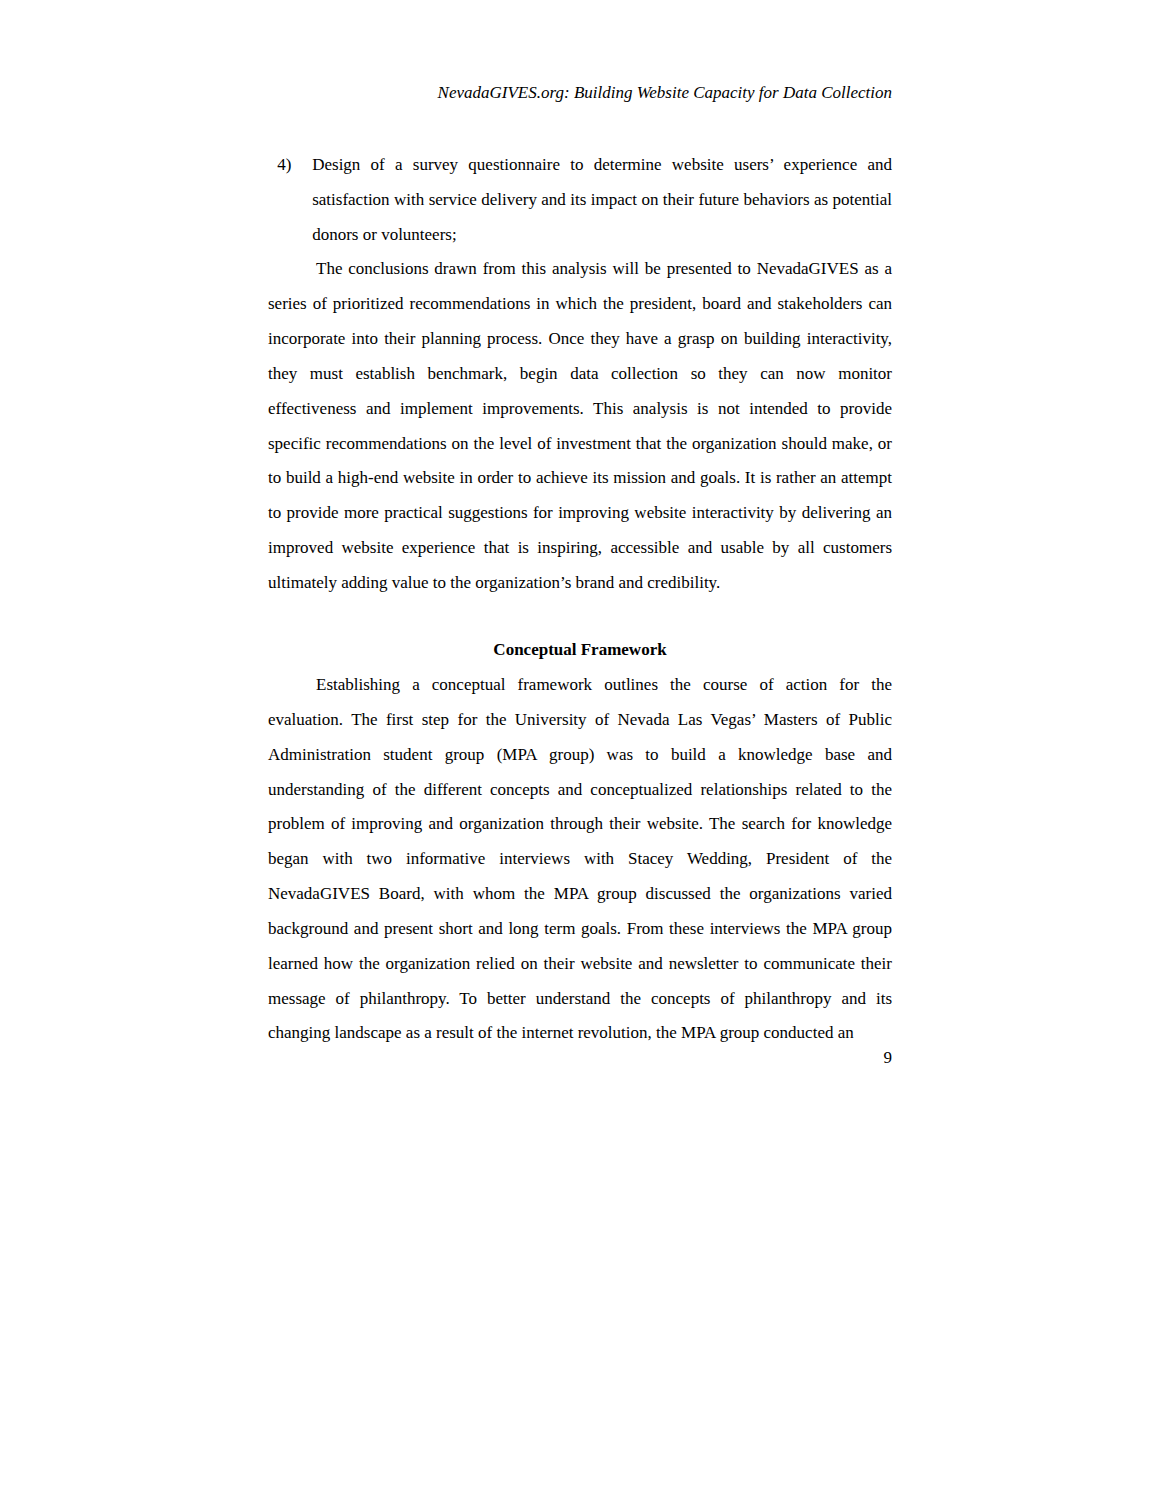NevadaGIVES.org: Building Website Capacity for Data Collection
4) Design of a survey questionnaire to determine website users’ experience and satisfaction with service delivery and its impact on their future behaviors as potential donors or volunteers;
The conclusions drawn from this analysis will be presented to NevadaGIVES as a series of prioritized recommendations in which the president, board and stakeholders can incorporate into their planning process. Once they have a grasp on building interactivity, they must establish benchmark, begin data collection so they can now monitor effectiveness and implement improvements. This analysis is not intended to provide specific recommendations on the level of investment that the organization should make, or to build a high-end website in order to achieve its mission and goals. It is rather an attempt to provide more practical suggestions for improving website interactivity by delivering an improved website experience that is inspiring, accessible and usable by all customers ultimately adding value to the organization’s brand and credibility.
Conceptual Framework
Establishing a conceptual framework outlines the course of action for the evaluation. The first step for the University of Nevada Las Vegas’ Masters of Public Administration student group (MPA group) was to build a knowledge base and understanding of the different concepts and conceptualized relationships related to the problem of improving and organization through their website. The search for knowledge began with two informative interviews with Stacey Wedding, President of the NevadaGIVES Board, with whom the MPA group discussed the organizations varied background and present short and long term goals. From these interviews the MPA group learned how the organization relied on their website and newsletter to communicate their message of philanthropy. To better understand the concepts of philanthropy and its changing landscape as a result of the internet revolution, the MPA group conducted an
9